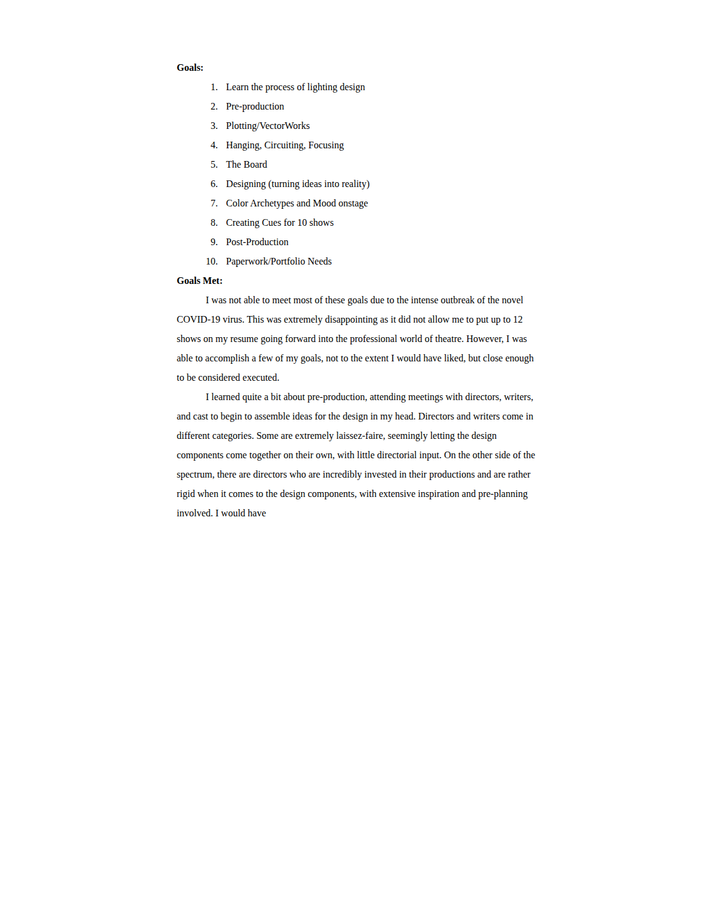Goals:
Learn the process of lighting design
Pre-production
Plotting/VectorWorks
Hanging, Circuiting, Focusing
The Board
Designing (turning ideas into reality)
Color Archetypes and Mood onstage
Creating Cues for 10 shows
Post-Production
Paperwork/Portfolio Needs
Goals Met:
I was not able to meet most of these goals due to the intense outbreak of the novel COVID-19 virus. This was extremely disappointing as it did not allow me to put up to 12 shows on my resume going forward into the professional world of theatre. However, I was able to accomplish a few of my goals, not to the extent I would have liked, but close enough to be considered executed.
I learned quite a bit about pre-production, attending meetings with directors, writers, and cast to begin to assemble ideas for the design in my head. Directors and writers come in different categories. Some are extremely laissez-faire, seemingly letting the design components come together on their own, with little directorial input. On the other side of the spectrum, there are directors who are incredibly invested in their productions and are rather rigid when it comes to the design components, with extensive inspiration and pre-planning involved. I would have